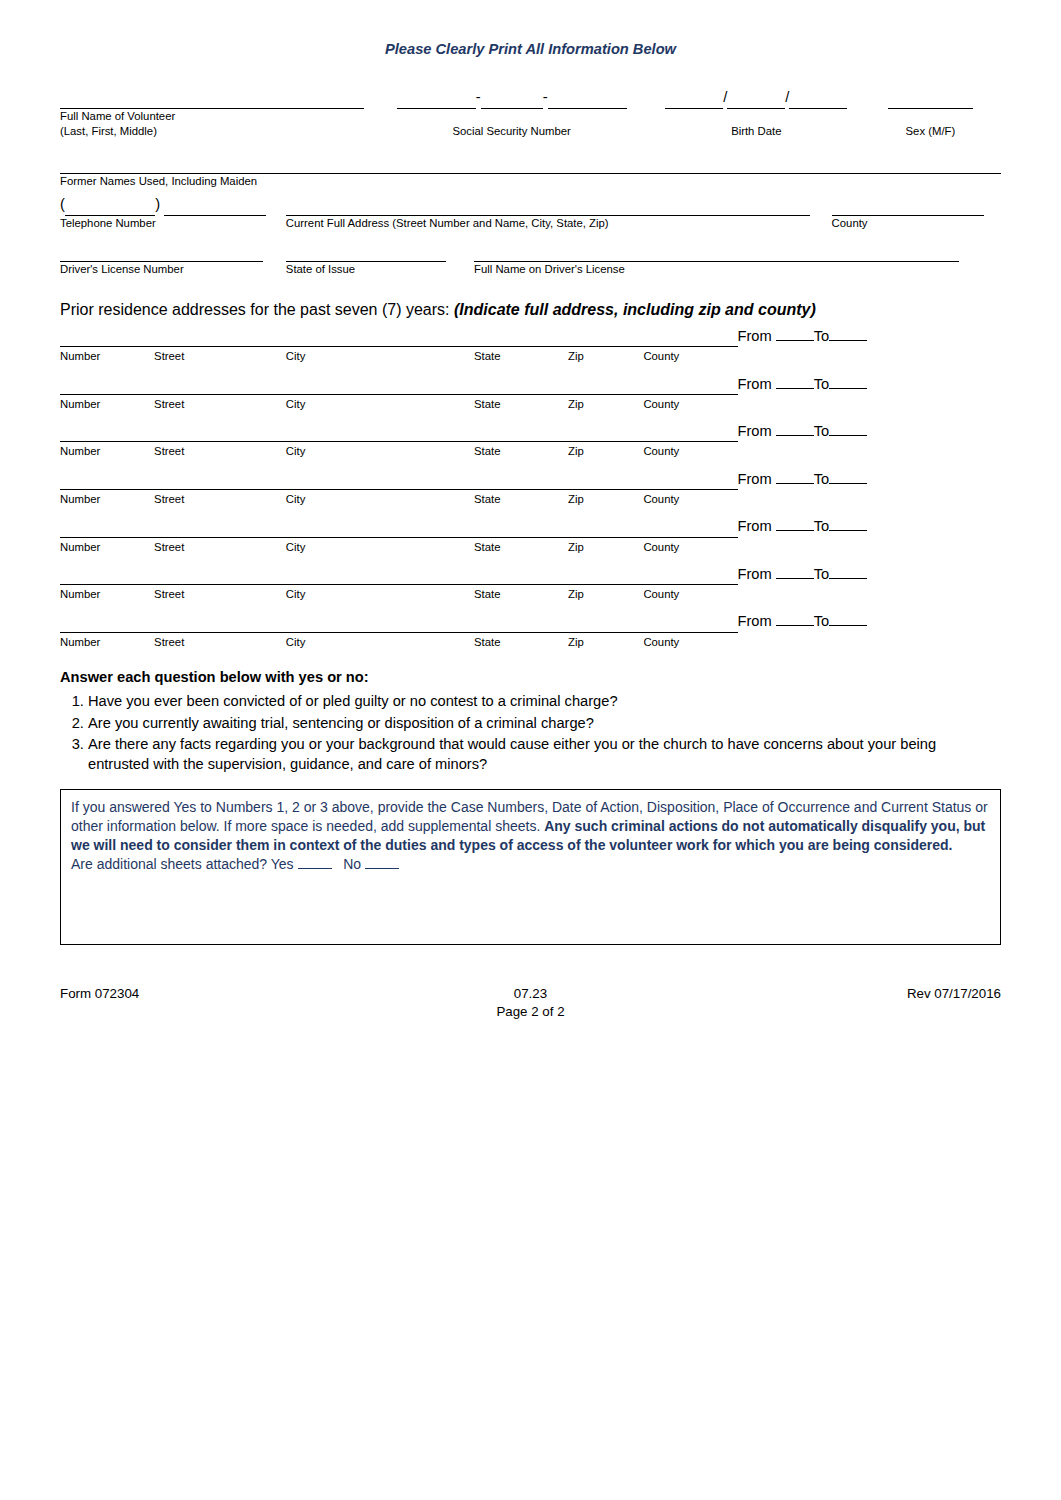Please Clearly Print All Information Below
| | - - | / / | |
| Full Name of Volunteer (Last, First, Middle) | Social Security Number | Birth Date | Sex (M/F) |
Former Names Used, Including Maiden
| ( ) | | |
| Telephone Number | Current Full Address (Street Number and Name, City, State, Zip) | County |
| Driver's License Number | State of Issue | Full Name on Driver's License |
Prior residence addresses for the past seven (7) years: (Indicate full address, including zip and county)
| | From To |
| Number | Street | City | State | Zip | County | |
| | From To |
| Number | Street | City | State | Zip | County | |
| | From To |
| Number | Street | City | State | Zip | County | |
| | From To |
| Number | Street | City | State | Zip | County | |
| | From To |
| Number | Street | City | State | Zip | County | |
| | From To |
| Number | Street | City | State | Zip | County | |
| | From To |
| Number | Street | City | State | Zip | County | |
Answer each question below with yes or no:
Have you ever been convicted of or pled guilty or no contest to a criminal charge?
Are you currently awaiting trial, sentencing or disposition of a criminal charge?
Are there any facts regarding you or your background that would cause either you or the church to have concerns about your being entrusted with the supervision, guidance, and care of minors?
If you answered Yes to Numbers 1, 2 or 3 above, provide the Case Numbers, Date of Action, Disposition, Place of Occurrence and Current Status or other information below. If more space is needed, add supplemental sheets. Any such criminal actions do not automatically disqualify you, but we will need to consider them in context of the duties and types of access of the volunteer work for which you are being considered.
Are additional sheets attached? Yes No
| Form 072304 | 07.23 | Rev 07/17/2016 |
Page 2 of 2